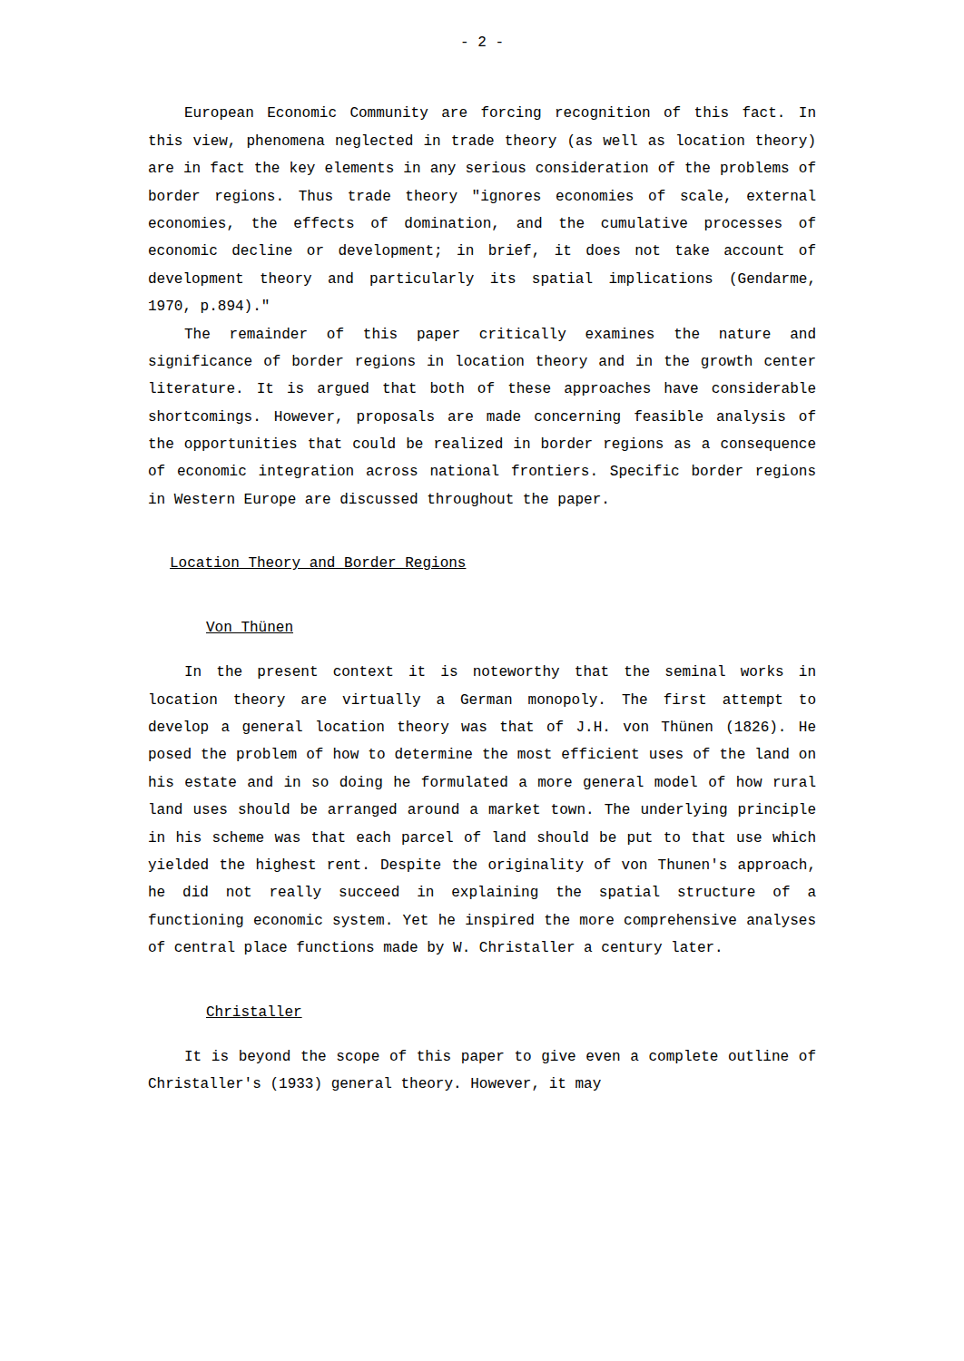- 2 -
European Economic Community are forcing recognition of this fact. In this view, phenomena neglected in trade theory (as well as location theory) are in fact the key elements in any serious consideration of the problems of border regions. Thus trade theory "ignores economies of scale, external economies, the effects of domination, and the cumulative processes of economic decline or development; in brief, it does not take account of development theory and particularly its spatial implications (Gendarme, 1970, p.894)."
The remainder of this paper critically examines the nature and significance of border regions in location theory and in the growth center literature. It is argued that both of these approaches have considerable shortcomings. However, proposals are made concerning feasible analysis of the opportunities that could be realized in border regions as a consequence of economic integration across national frontiers. Specific border regions in Western Europe are discussed throughout the paper.
Location Theory and Border Regions
Von Thünen
In the present context it is noteworthy that the seminal works in location theory are virtually a German monopoly. The first attempt to develop a general location theory was that of J.H. von Thünen (1826). He posed the problem of how to determine the most efficient uses of the land on his estate and in so doing he formulated a more general model of how rural land uses should be arranged around a market town. The underlying principle in his scheme was that each parcel of land should be put to that use which yielded the highest rent. Despite the originality of von Thunen's approach, he did not really succeed in explaining the spatial structure of a functioning economic system. Yet he inspired the more comprehensive analyses of central place functions made by W. Christaller a century later.
Christaller
It is beyond the scope of this paper to give even a complete outline of Christaller's (1933) general theory. However, it may